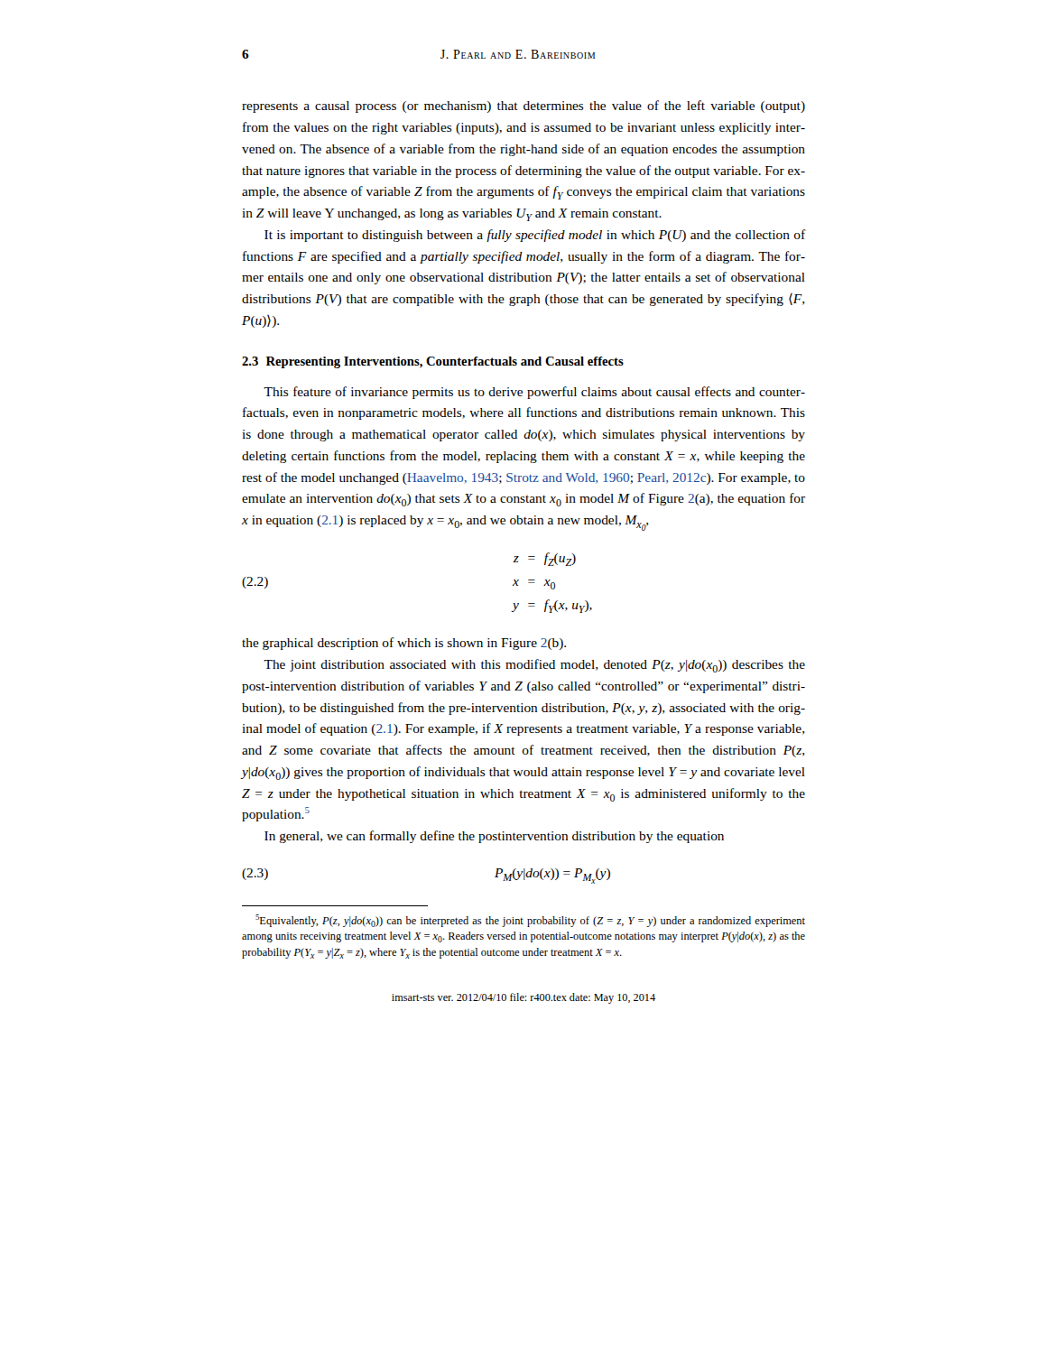6 J. Pearl and E. Bareinboim
represents a causal process (or mechanism) that determines the value of the left variable (output) from the values on the right variables (inputs), and is assumed to be invariant unless explicitly intervened on. The absence of a variable from the right-hand side of an equation encodes the assumption that nature ignores that variable in the process of determining the value of the output variable. For example, the absence of variable Z from the arguments of fY conveys the empirical claim that variations in Z will leave Y unchanged, as long as variables UY and X remain constant.
It is important to distinguish between a fully specified model in which P(U) and the collection of functions F are specified and a partially specified model, usually in the form of a diagram. The former entails one and only one observational distribution P(V); the latter entails a set of observational distributions P(V) that are compatible with the graph (those that can be generated by specifying ⟨F, P(u)⟩).
2.3 Representing Interventions, Counterfactuals and Causal effects
This feature of invariance permits us to derive powerful claims about causal effects and counterfactuals, even in nonparametric models, where all functions and distributions remain unknown. This is done through a mathematical operator called do(x), which simulates physical interventions by deleting certain functions from the model, replacing them with a constant X = x, while keeping the rest of the model unchanged (Haavelmo, 1943; Strotz and Wold, 1960; Pearl, 2012c). For example, to emulate an intervention do(x 0) that sets X to a constant x 0 in model M of Figure 2(a), the equation for x in equation (2.1) is replaced by x = x 0, and we obtain a new model, Mx0,
(2.2)
| z | = | f Z ( u Z ) |
| x | = | x 0 |
| y | = | f Y ( x , u Y ), |
the graphical description of which is shown in Figure 2(b).
The joint distribution associated with this modified model, denoted P(z, y|do(x 0)) describes the post-intervention distribution of variables Y and Z (also called “controlled” or “experimental” distribution), to be distinguished from the pre-intervention distribution, P(x, y, z), associated with the original model of equation (2.1). For example, if X represents a treatment variable, Y a response variable, and Z some covariate that affects the amount of treatment received, then the distribution P(z, y|do(x 0)) gives the proportion of individuals that would attain response level Y = y and covariate level Z = z under the hypothetical situation in which treatment X = x 0 is administered uniformly to the population.5
In general, we can formally define the postintervention distribution by the equation
(2.3)
PM(y|do(x)) = PMx(y)
5Equivalently, P(z, y|do(x 0)) can be interpreted as the joint probability of (Z = z, Y = y) under a randomized experiment among units receiving treatment level X = x 0. Readers versed in potential-outcome notations may interpret P(y|do(x), z) as the probability P(Yx = y|Zx = z), where Yx is the potential outcome under treatment X = x.
imsart-sts ver. 2012/04/10 file: r400.tex date: May 10, 2014